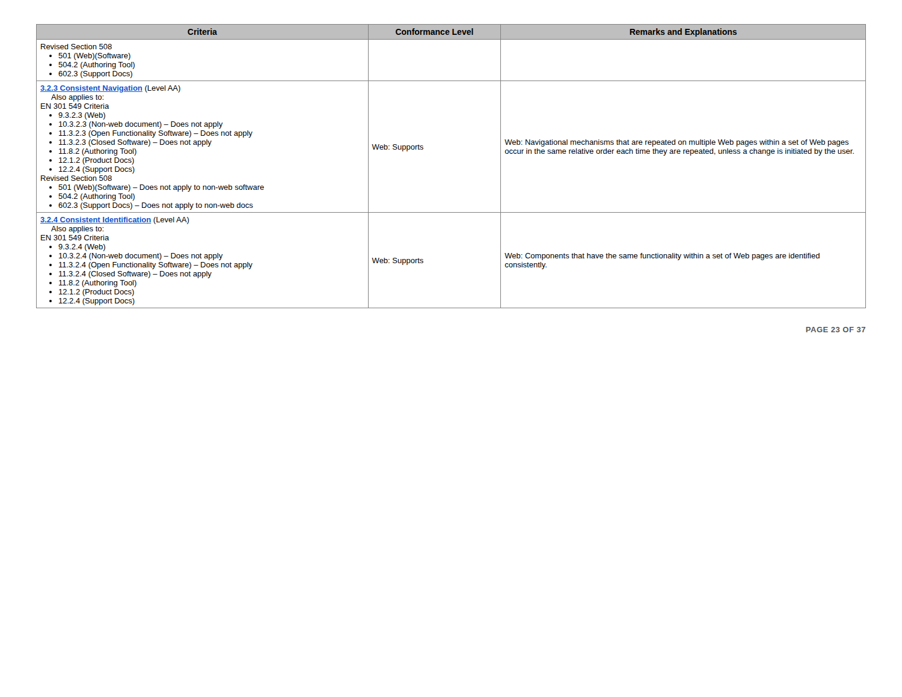| Criteria | Conformance Level | Remarks and Explanations |
| --- | --- | --- |
| Revised Section 508 501 (Web)(Software) 504.2 (Authoring Tool) 602.3 (Support Docs) | | |
| 3.2.3 Consistent Navigation (Level AA) Also applies to: EN 301 549 Criteria 9.3.2.3 (Web) 10.3.2.3 (Non-web document) – Does not apply 11.3.2.3 (Open Functionality Software) – Does not apply 11.3.2.3 (Closed Software) – Does not apply 11.8.2 (Authoring Tool) 12.1.2 (Product Docs) 12.2.4 (Support Docs) Revised Section 508 501 (Web)(Software) – Does not apply to non-web software 504.2 (Authoring Tool) 602.3 (Support Docs) – Does not apply to non-web docs | Web: Supports | Web: Navigational mechanisms that are repeated on multiple Web pages within a set of Web pages occur in the same relative order each time they are repeated, unless a change is initiated by the user. |
| 3.2.4 Consistent Identification (Level AA) Also applies to: EN 301 549 Criteria 9.3.2.4 (Web) 10.3.2.4 (Non-web document) – Does not apply 11.3.2.4 (Open Functionality Software) – Does not apply 11.3.2.4 (Closed Software) – Does not apply 11.8.2 (Authoring Tool) 12.1.2 (Product Docs) 12.2.4 (Support Docs) | Web: Supports | Web: Components that have the same functionality within a set of Web pages are identified consistently. |
PAGE 23 OF 37